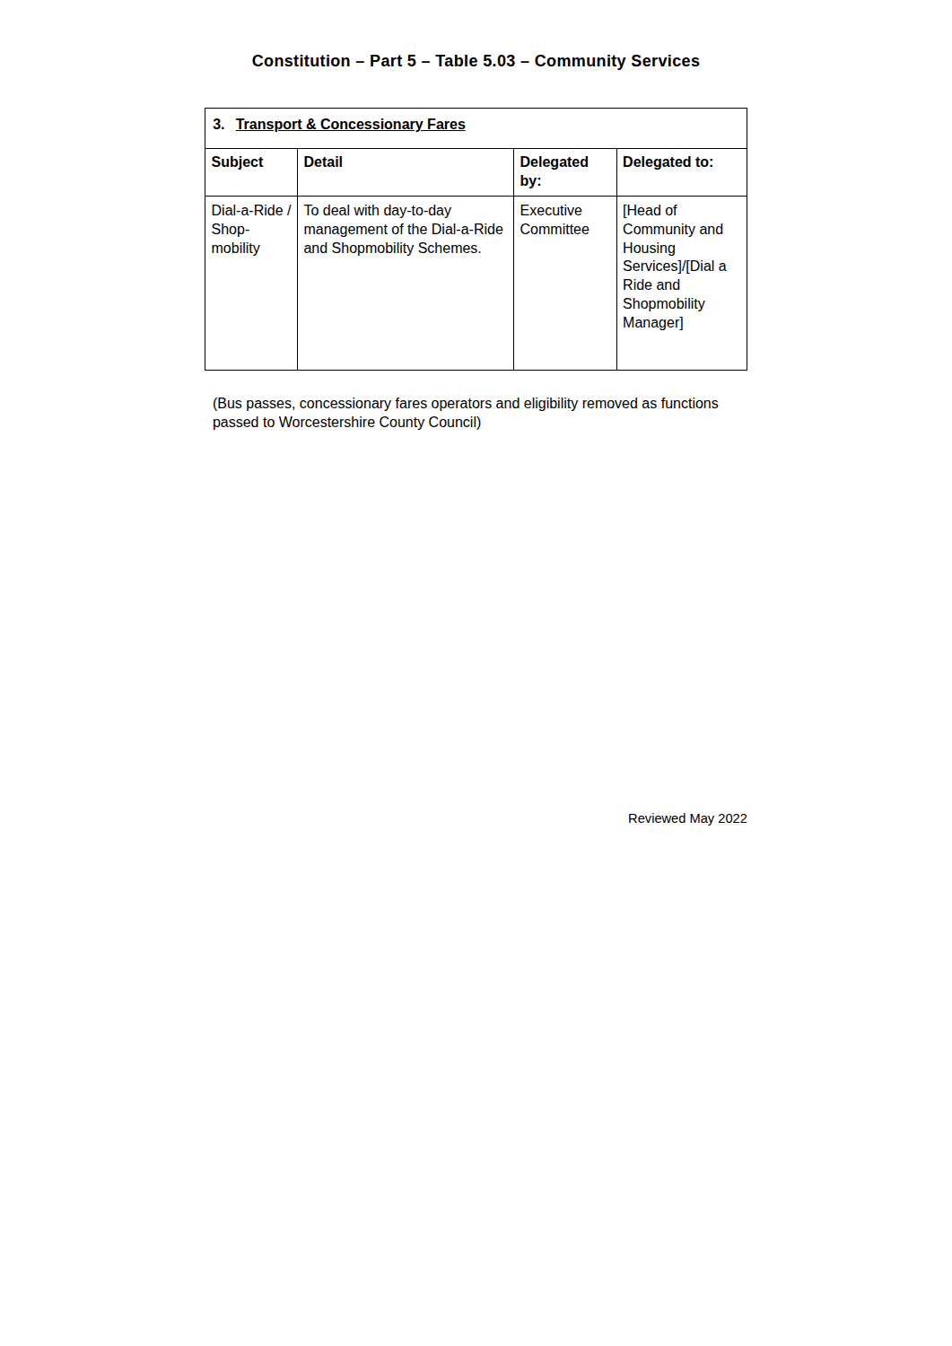Constitution – Part 5 – Table 5.03 – Community Services
| 3. Transport & Concessionary Fares / Subject / Detail / Delegated by: / Delegated to: / / --- / --- / --- / --- / / Dial-a-Ride / Shop-mobility / To deal with day-to-day management of the Dial-a-Ride and Shopmobility Schemes. / Executive Committee / [Head of Community and Housing Services]/[Dial a Ride and Shopmobility Manager] / |
(Bus passes, concessionary fares operators and eligibility removed as functions passed to Worcestershire County Council)
Reviewed May 2022